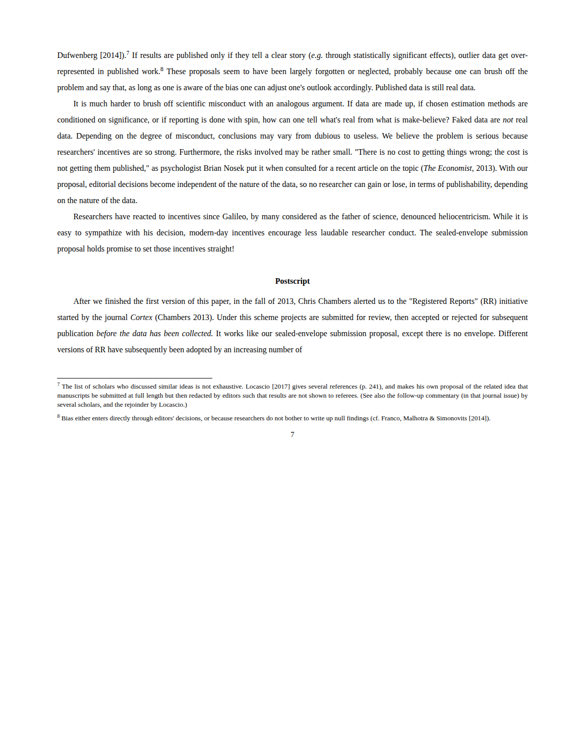Dufwenberg [2014]).7 If results are published only if they tell a clear story (e.g. through statistically significant effects), outlier data get over-represented in published work.8 These proposals seem to have been largely forgotten or neglected, probably because one can brush off the problem and say that, as long as one is aware of the bias one can adjust one's outlook accordingly. Published data is still real data.
It is much harder to brush off scientific misconduct with an analogous argument. If data are made up, if chosen estimation methods are conditioned on significance, or if reporting is done with spin, how can one tell what's real from what is make-believe? Faked data are not real data. Depending on the degree of misconduct, conclusions may vary from dubious to useless. We believe the problem is serious because researchers' incentives are so strong. Furthermore, the risks involved may be rather small. "There is no cost to getting things wrong; the cost is not getting them published," as psychologist Brian Nosek put it when consulted for a recent article on the topic (The Economist, 2013). With our proposal, editorial decisions become independent of the nature of the data, so no researcher can gain or lose, in terms of publishability, depending on the nature of the data.
Researchers have reacted to incentives since Galileo, by many considered as the father of science, denounced heliocentricism. While it is easy to sympathize with his decision, modern-day incentives encourage less laudable researcher conduct. The sealed-envelope submission proposal holds promise to set those incentives straight!
Postscript
After we finished the first version of this paper, in the fall of 2013, Chris Chambers alerted us to the "Registered Reports" (RR) initiative started by the journal Cortex (Chambers 2013). Under this scheme projects are submitted for review, then accepted or rejected for subsequent publication before the data has been collected. It works like our sealed-envelope submission proposal, except there is no envelope. Different versions of RR have subsequently been adopted by an increasing number of
7 The list of scholars who discussed similar ideas is not exhaustive. Locascio [2017] gives several references (p. 241), and makes his own proposal of the related idea that manuscripts be submitted at full length but then redacted by editors such that results are not shown to referees. (See also the follow-up commentary (in that journal issue) by several scholars, and the rejoinder by Locascio.)
8 Bias either enters directly through editors' decisions, or because researchers do not bother to write up null findings (cf. Franco, Malhotra & Simonovits [2014]).
7